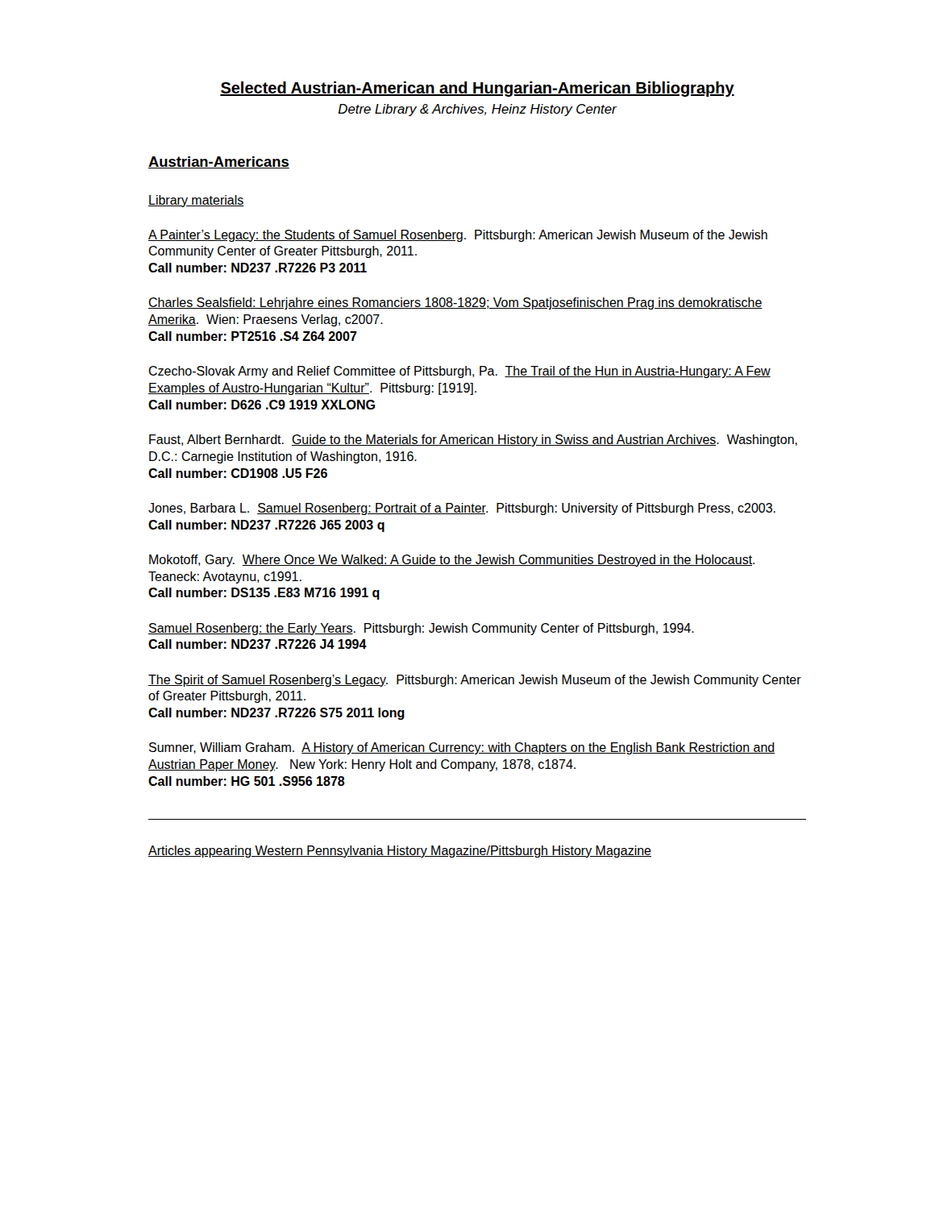Selected Austrian-American and Hungarian-American Bibliography
Detre Library & Archives, Heinz History Center
Austrian-Americans
Library materials
A Painter’s Legacy: the Students of Samuel Rosenberg. Pittsburgh: American Jewish Museum of the Jewish Community Center of Greater Pittsburgh, 2011.
Call number: ND237 .R7226 P3 2011
Charles Sealsfield: Lehrjahre eines Romanciers 1808-1829; Vom Spatjosefinischen Prag ins demokratische Amerika. Wien: Praesens Verlag, c2007.
Call number: PT2516 .S4 Z64 2007
Czecho-Slovak Army and Relief Committee of Pittsburgh, Pa. The Trail of the Hun in Austria-Hungary: A Few Examples of Austro-Hungarian “Kultur”. Pittsburg: [1919].
Call number: D626 .C9 1919 XXLONG
Faust, Albert Bernhardt. Guide to the Materials for American History in Swiss and Austrian Archives. Washington, D.C.: Carnegie Institution of Washington, 1916.
Call number: CD1908 .U5 F26
Jones, Barbara L. Samuel Rosenberg: Portrait of a Painter. Pittsburgh: University of Pittsburgh Press, c2003.
Call number: ND237 .R7226 J65 2003 q
Mokotoff, Gary. Where Once We Walked: A Guide to the Jewish Communities Destroyed in the Holocaust. Teaneck: Avotaynu, c1991.
Call number: DS135 .E83 M716 1991 q
Samuel Rosenberg: the Early Years. Pittsburgh: Jewish Community Center of Pittsburgh, 1994.
Call number: ND237 .R7226 J4 1994
The Spirit of Samuel Rosenberg’s Legacy. Pittsburgh: American Jewish Museum of the Jewish Community Center of Greater Pittsburgh, 2011.
Call number: ND237 .R7226 S75 2011 long
Sumner, William Graham. A History of American Currency: with Chapters on the English Bank Restriction and Austrian Paper Money. New York: Henry Holt and Company, 1878, c1874.
Call number: HG 501 .S956 1878
Articles appearing Western Pennsylvania History Magazine/Pittsburgh History Magazine